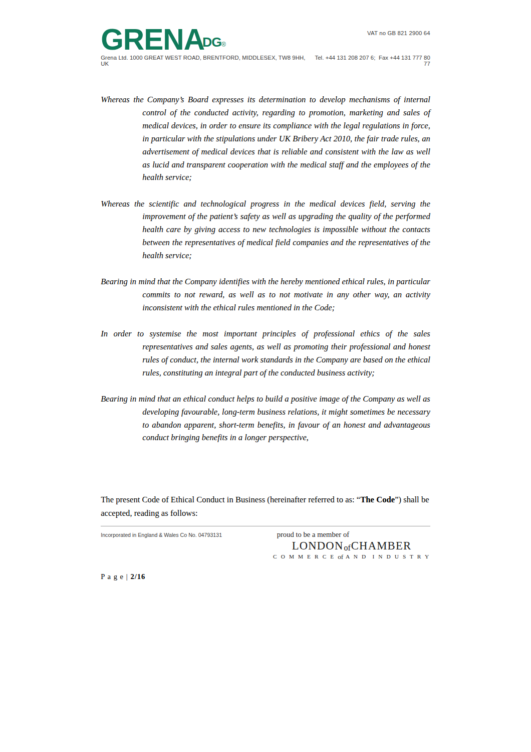VAT no GB 821 2900 64
GRENA DG®
Grena Ltd. 1000 GREAT WEST ROAD, BRENTFORD, MIDDLESEX, TW8 9HH, UK
Tel. +44 131 208 207 6; Fax +44 131 777 80 77
Whereas the Company’s Board expresses its determination to develop mechanisms of internal control of the conducted activity, regarding to promotion, marketing and sales of medical devices, in order to ensure its compliance with the legal regulations in force, in particular with the stipulations under UK Bribery Act 2010, the fair trade rules, an advertisement of medical devices that is reliable and consistent with the law as well as lucid and transparent cooperation with the medical staff and the employees of the health service;
Whereas the scientific and technological progress in the medical devices field, serving the improvement of the patient’s safety as well as upgrading the quality of the performed health care by giving access to new technologies is impossible without the contacts between the representatives of medical field companies and the representatives of the health service;
Bearing in mind that the Company identifies with the hereby mentioned ethical rules, in particular commits to not reward, as well as to not motivate in any other way, an activity inconsistent with the ethical rules mentioned in the Code;
In order to systemise the most important principles of professional ethics of the sales representatives and sales agents, as well as promoting their professional and honest rules of conduct, the internal work standards in the Company are based on the ethical rules, constituting an integral part of the conducted business activity;
Bearing in mind that an ethical conduct helps to build a positive image of the Company as well as developing favourable, long-term business relations, it might sometimes be necessary to abandon apparent, short-term benefits, in favour of an honest and advantageous conduct bringing benefits in a longer perspective,
The present Code of Ethical Conduct in Business (hereinafter referred to as: “The Code”) shall be accepted, reading as follows:
Incorporated in England & Wales Co No. 04793131
proud to be a member of
LONDONof CHAMBER
C O M M E R C E of A N D I N D U S T R Y
P a g e | 2/16